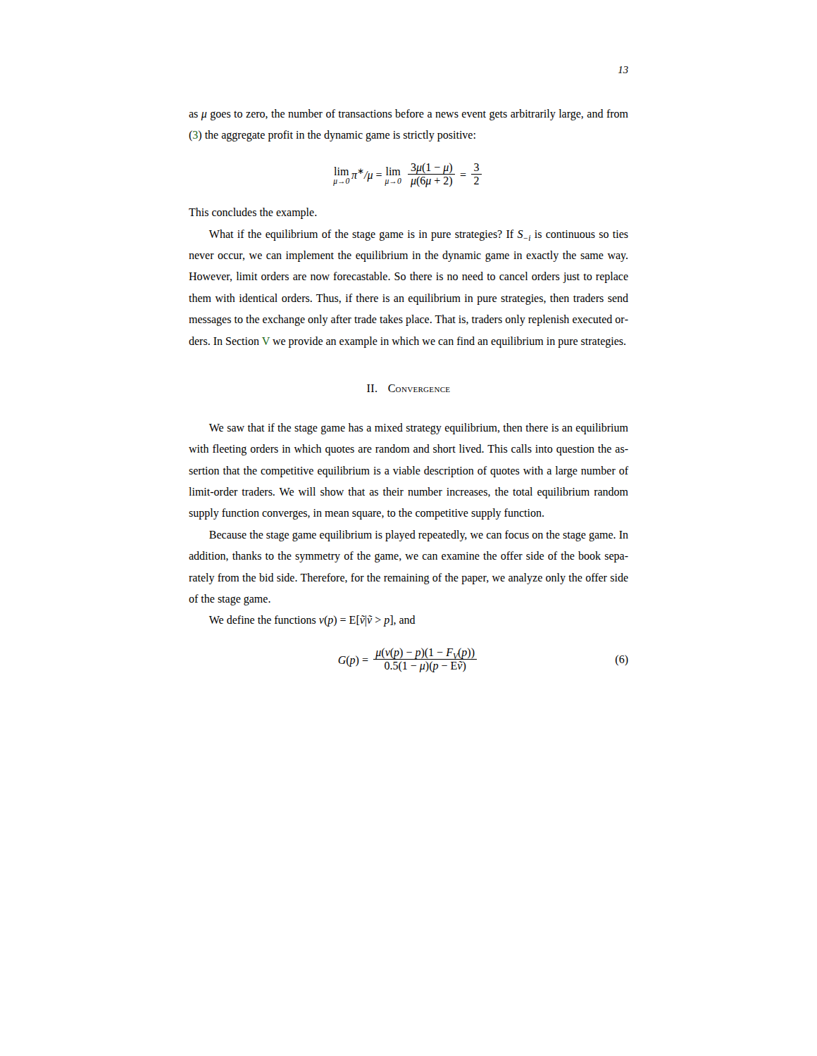13
as μ goes to zero, the number of transactions before a news event gets arbitrarily large, and from (3) the aggregate profit in the dynamic game is strictly positive:
lim μ→0 π∗/μ = lim μ→0 3μ(1 − μ) μ(6μ + 2) = 32
This concludes the example.
What if the equilibrium of the stage game is in pure strategies? If S−i is continuous so ties never occur, we can implement the equilibrium in the dynamic game in exactly the same way. However, limit orders are now forecastable. So there is no need to cancel orders just to replace them with identical orders. Thus, if there is an equilibrium in pure strategies, then traders send messages to the exchange only after trade takes place. That is, traders only replenish executed orders. In Section V we provide an example in which we can find an equilibrium in pure strategies.
II. Convergence
We saw that if the stage game has a mixed strategy equilibrium, then there is an equilibrium with fleeting orders in which quotes are random and short lived. This calls into question the assertion that the competitive equilibrium is a viable description of quotes with a large number of limit-order traders. We will show that as their number increases, the total equilibrium random supply function converges, in mean square, to the competitive supply function.
Because the stage game equilibrium is played repeatedly, we can focus on the stage game. In addition, thanks to the symmetry of the game, we can examine the offer side of the book separately from the bid side. Therefore, for the remaining of the paper, we analyze only the offer side of the stage game.
We define the functions v(p) = E[ṽ|ṽ > p], and
G(p) = μ(v(p) − p)(1 − FV(p)) 0.5(1 − μ)(p − Eṽ) (6)